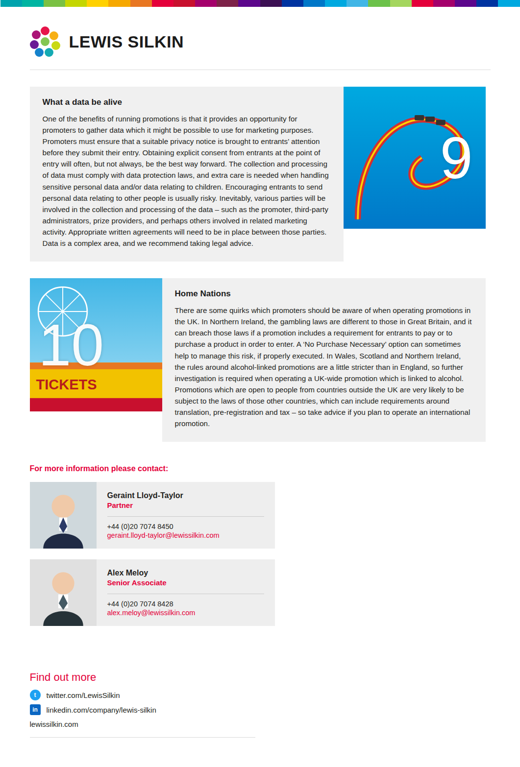LEWIS SILKIN
What a data be alive
One of the benefits of running promotions is that it provides an opportunity for promoters to gather data which it might be possible to use for marketing purposes. Promoters must ensure that a suitable privacy notice is brought to entrants’ attention before they submit their entry. Obtaining explicit consent from entrants at the point of entry will often, but not always, be the best way forward. The collection and processing of data must comply with data protection laws, and extra care is needed when handling sensitive personal data and/or data relating to children. Encouraging entrants to send personal data relating to other people is usually risky. Inevitably, various parties will be involved in the collection and processing of the data – such as the promoter, third-party administrators, prize providers, and perhaps others involved in related marketing activity. Appropriate written agreements will need to be in place between those parties. Data is a complex area, and we recommend taking legal advice.
9
10
Home Nations
There are some quirks which promoters should be aware of when operating promotions in the UK. In Northern Ireland, the gambling laws are different to those in Great Britain, and it can breach those laws if a promotion includes a requirement for entrants to pay or to purchase a product in order to enter. A ‘No Purchase Necessary’ option can sometimes help to manage this risk, if properly executed. In Wales, Scotland and Northern Ireland, the rules around alcohol-linked promotions are a little stricter than in England, so further investigation is required when operating a UK-wide promotion which is linked to alcohol. Promotions which are open to people from countries outside the UK are very likely to be subject to the laws of those other countries, which can include requirements around translation, pre-registration and tax – so take advice if you plan to operate an international promotion.
For more information please contact:
Geraint Lloyd-Taylor
Partner
+44 (0)20 7074 8450
geraint.lloyd-taylor@lewissilkin.com
Alex Meloy
Senior Associate
+44 (0)20 7074 8428
alex.meloy@lewissilkin.com
Find out more
t twitter.com/LewisSilkin
in linkedin.com/company/lewis-silkin
lewissilkin.com